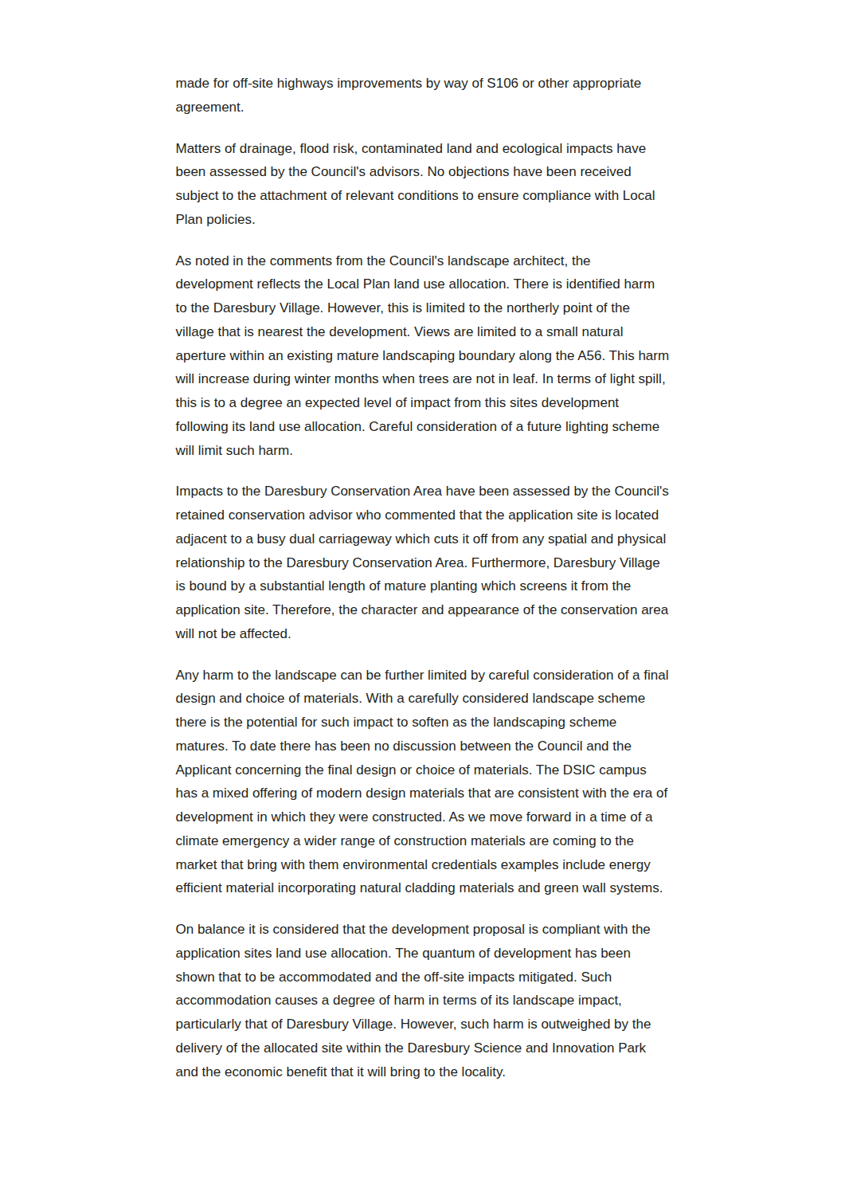made for off-site highways improvements by way of S106 or other appropriate agreement.
Matters of drainage, flood risk, contaminated land and ecological impacts have been assessed by the Council's advisors. No objections have been received subject to the attachment of relevant conditions to ensure compliance with Local Plan policies.
As noted in the comments from the Council's landscape architect, the development reflects the Local Plan land use allocation. There is identified harm to the Daresbury Village. However, this is limited to the northerly point of the village that is nearest the development. Views are limited to a small natural aperture within an existing mature landscaping boundary along the A56. This harm will increase during winter months when trees are not in leaf. In terms of light spill, this is to a degree an expected level of impact from this sites development following its land use allocation. Careful consideration of a future lighting scheme will limit such harm.
Impacts to the Daresbury Conservation Area have been assessed by the Council's retained conservation advisor who commented that the application site is located adjacent to a busy dual carriageway which cuts it off from any spatial and physical relationship to the Daresbury Conservation Area. Furthermore, Daresbury Village is bound by a substantial length of mature planting which screens it from the application site. Therefore, the character and appearance of the conservation area will not be affected.
Any harm to the landscape can be further limited by careful consideration of a final design and choice of materials. With a carefully considered landscape scheme there is the potential for such impact to soften as the landscaping scheme matures. To date there has been no discussion between the Council and the Applicant concerning the final design or choice of materials. The DSIC campus has a mixed offering of modern design materials that are consistent with the era of development in which they were constructed. As we move forward in a time of a climate emergency a wider range of construction materials are coming to the market that bring with them environmental credentials examples include energy efficient material incorporating natural cladding materials and green wall systems.
On balance it is considered that the development proposal is compliant with the application sites land use allocation. The quantum of development has been shown that to be accommodated and the off-site impacts mitigated. Such accommodation causes a degree of harm in terms of its landscape impact, particularly that of Daresbury Village. However, such harm is outweighed by the delivery of the allocated site within the Daresbury Science and Innovation Park and the economic benefit that it will bring to the locality.